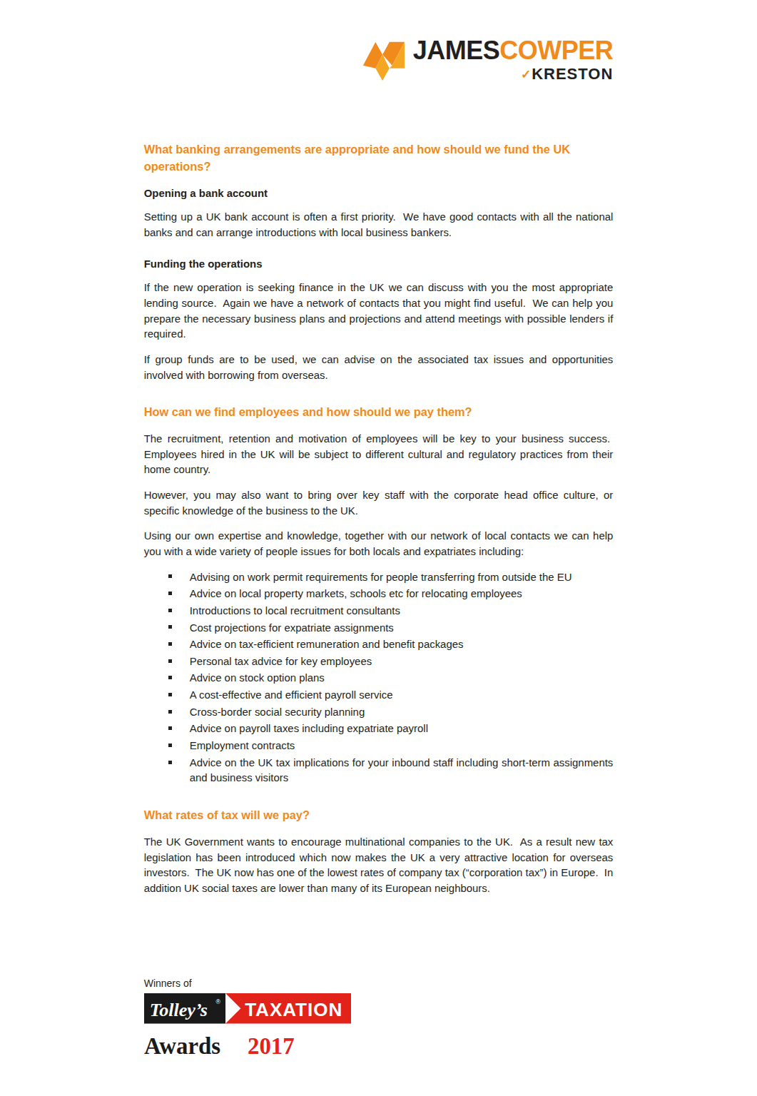JAMESCOWPER
✓KRESTON
What banking arrangements are appropriate and how should we fund the UK operations?
Opening a bank account
Setting up a UK bank account is often a first priority. We have good contacts with all the national banks and can arrange introductions with local business bankers.
Funding the operations
If the new operation is seeking finance in the UK we can discuss with you the most appropriate lending source. Again we have a network of contacts that you might find useful. We can help you prepare the necessary business plans and projections and attend meetings with possible lenders if required.
If group funds are to be used, we can advise on the associated tax issues and opportunities involved with borrowing from overseas.
How can we find employees and how should we pay them?
The recruitment, retention and motivation of employees will be key to your business success. Employees hired in the UK will be subject to different cultural and regulatory practices from their home country.
However, you may also want to bring over key staff with the corporate head office culture, or specific knowledge of the business to the UK.
Using our own expertise and knowledge, together with our network of local contacts we can help you with a wide variety of people issues for both locals and expatriates including:
Advising on work permit requirements for people transferring from outside the EU
Advice on local property markets, schools etc for relocating employees
Introductions to local recruitment consultants
Cost projections for expatriate assignments
Advice on tax-efficient remuneration and benefit packages
Personal tax advice for key employees
Advice on stock option plans
A cost-effective and efficient payroll service
Cross-border social security planning
Advice on payroll taxes including expatriate payroll
Employment contracts
Advice on the UK tax implications for your inbound staff including short-term assignments and business visitors
What rates of tax will we pay?
The UK Government wants to encourage multinational companies to the UK. As a result new tax legislation has been introduced which now makes the UK a very attractive location for overseas investors. The UK now has one of the lowest rates of company tax (“corporation tax”) in Europe. In addition UK social taxes are lower than many of its European neighbours.
Winners of
Tolley’s ® TAXATION Awards 2017